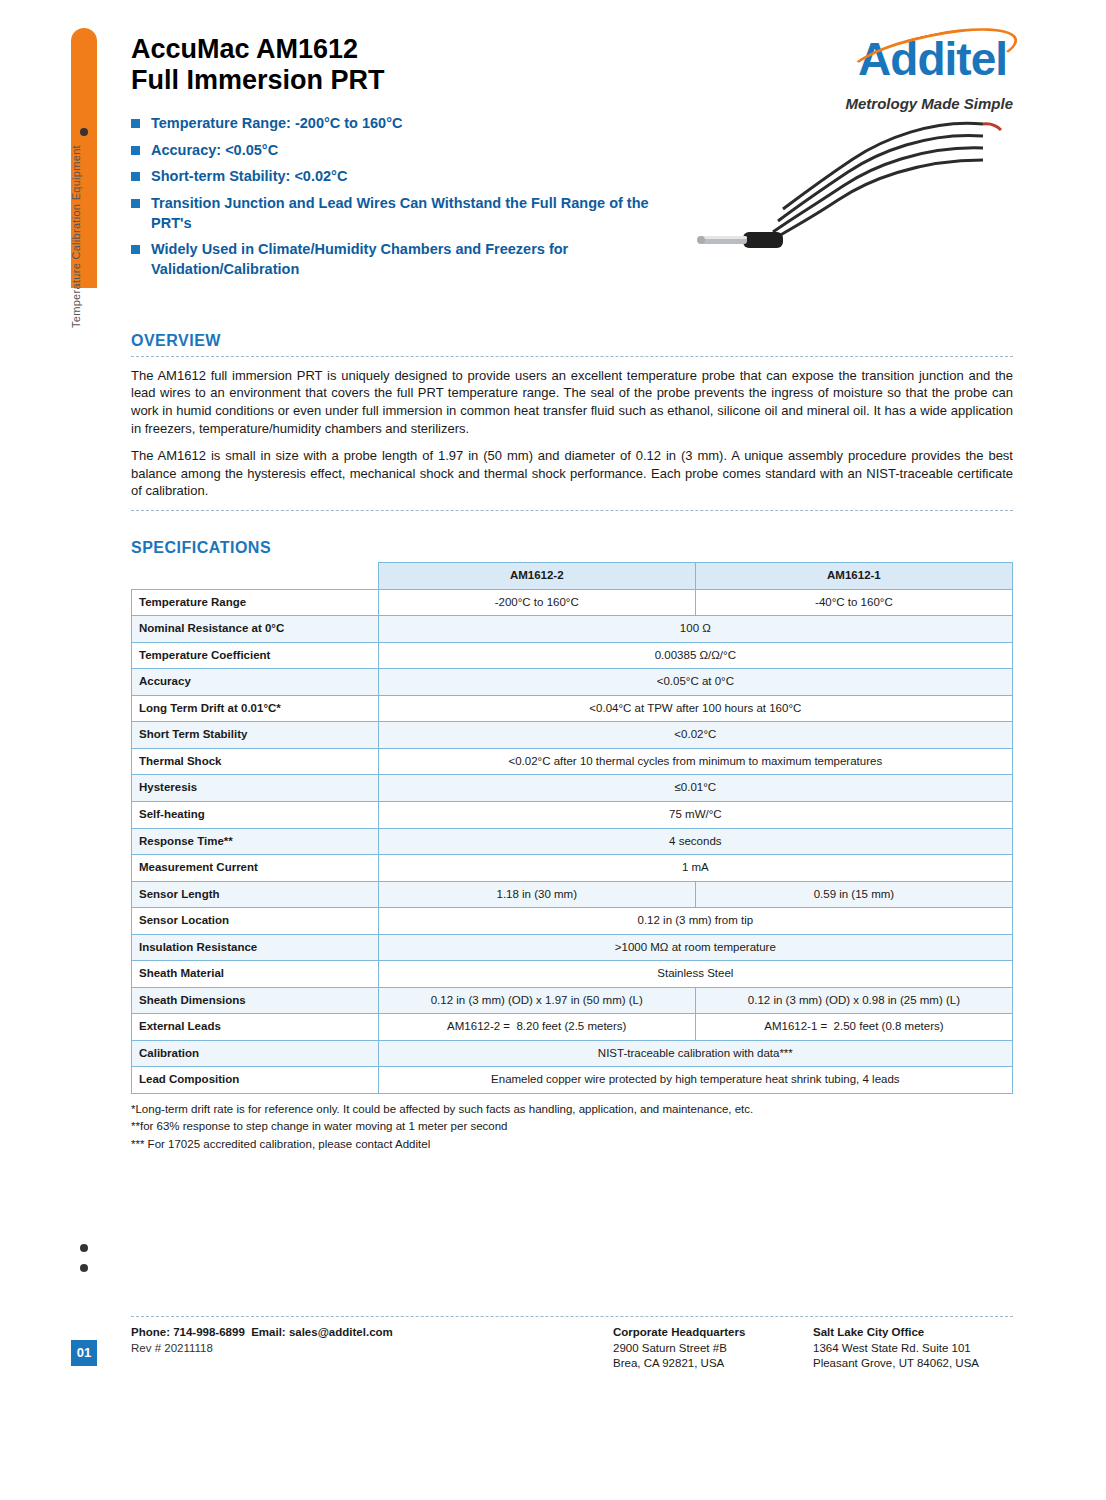Temperature Calibration Equipment
01
AccuMac AM1612
Full Immersion PRT
Additel
Metrology Made Simple
Temperature Range: -200°C to 160°C
Accuracy: <0.05°C
Short-term Stability: <0.02°C
Transition Junction and Lead Wires Can Withstand the Full Range of the PRT's
Widely Used in Climate/Humidity Chambers and Freezers for Validation/Calibration
OVERVIEW
The AM1612 full immersion PRT is uniquely designed to provide users an excellent temperature probe that can expose the transition junction and the lead wires to an environment that covers the full PRT temperature range. The seal of the probe prevents the ingress of moisture so that the probe can work in humid conditions or even under full immersion in common heat transfer fluid such as ethanol, silicone oil and mineral oil. It has a wide application in freezers, temperature/humidity chambers and sterilizers.
The AM1612 is small in size with a probe length of 1.97 in (50 mm) and diameter of 0.12 in (3 mm). A unique assembly procedure provides the best balance among the hysteresis effect, mechanical shock and thermal shock performance. Each probe comes standard with an NIST-traceable certificate of calibration.
SPECIFICATIONS
| | AM1612-2 | AM1612-1 |
| --- | --- | --- |
| Temperature Range | -200°C to 160°C | -40°C to 160°C |
| Nominal Resistance at 0°C | 100 Ω |
| Temperature Coefficient | 0.00385 Ω/Ω/°C |
| Accuracy | <0.05°C at 0°C |
| Long Term Drift at 0.01°C* | <0.04°C at TPW after 100 hours at 160°C |
| Short Term Stability | <0.02°C |
| Thermal Shock | <0.02°C after 10 thermal cycles from minimum to maximum temperatures |
| Hysteresis | ≤0.01°C |
| Self-heating | 75 mW/°C |
| Response Time** | 4 seconds |
| Measurement Current | 1 mA |
| Sensor Length | 1.18 in (30 mm) | 0.59 in (15 mm) |
| Sensor Location | 0.12 in (3 mm) from tip |
| Insulation Resistance | >1000 MΩ at room temperature |
| Sheath Material | Stainless Steel |
| Sheath Dimensions | 0.12 in (3 mm) (OD) x 1.97 in (50 mm) (L) | 0.12 in (3 mm) (OD) x 0.98 in (25 mm) (L) |
| External Leads | AM1612-2 = 8.20 feet (2.5 meters) | AM1612-1 = 2.50 feet (0.8 meters) |
| Calibration | NIST-traceable calibration with data*** |
| Lead Composition | Enameled copper wire protected by high temperature heat shrink tubing, 4 leads |
*Long-term drift rate is for reference only. It could be affected by such facts as handling, application, and maintenance, etc.
**for 63% response to step change in water moving at 1 meter per second
*** For 17025 accredited calibration, please contact Additel
Phone: 714-998-6899 Email: sales@additel.com Rev # 20211118
Corporate Headquarters 2900 Saturn Street #B
Brea, CA 92821, USA
Salt Lake City Office 1364 West State Rd. Suite 101
Pleasant Grove, UT 84062, USA